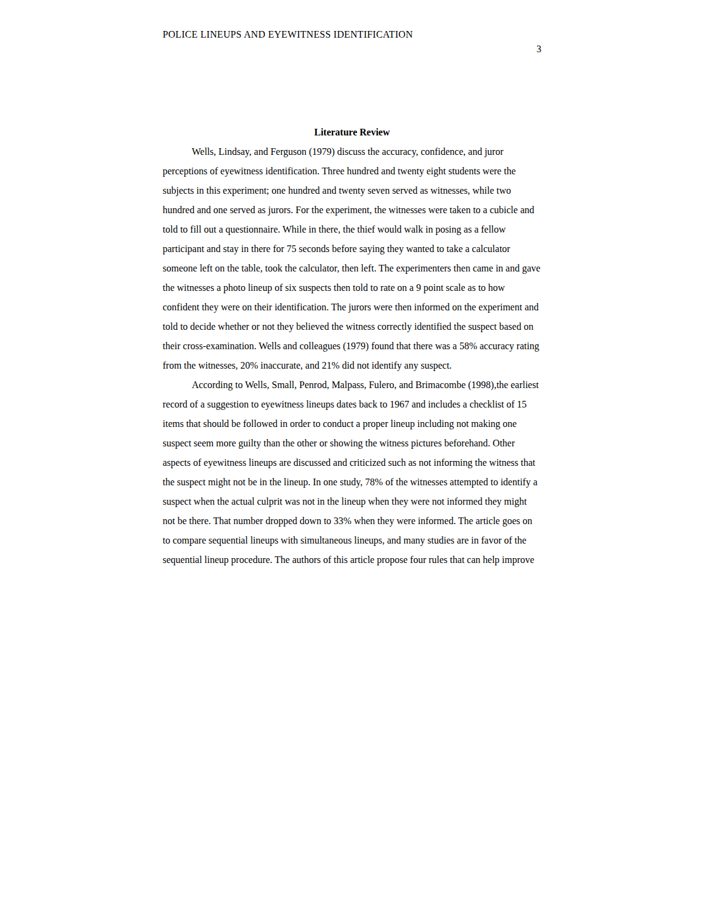POLICE LINEUPS AND EYEWITNESS IDENTIFICATION
3
Literature Review
Wells, Lindsay, and Ferguson (1979) discuss the accuracy, confidence, and juror perceptions of eyewitness identification. Three hundred and twenty eight students were the subjects in this experiment; one hundred and twenty seven served as witnesses, while two hundred and one served as jurors. For the experiment, the witnesses were taken to a cubicle and told to fill out a questionnaire. While in there, the thief would walk in posing as a fellow participant and stay in there for 75 seconds before saying they wanted to take a calculator someone left on the table, took the calculator, then left. The experimenters then came in and gave the witnesses a photo lineup of six suspects then told to rate on a 9 point scale as to how confident they were on their identification. The jurors were then informed on the experiment and told to decide whether or not they believed the witness correctly identified the suspect based on their cross-examination. Wells and colleagues (1979) found that there was a 58% accuracy rating from the witnesses, 20% inaccurate, and 21% did not identify any suspect.
According to Wells, Small, Penrod, Malpass, Fulero, and Brimacombe (1998),the earliest record of a suggestion to eyewitness lineups dates back to 1967 and includes a checklist of 15 items that should be followed in order to conduct a proper lineup including not making one suspect seem more guilty than the other or showing the witness pictures beforehand. Other aspects of eyewitness lineups are discussed and criticized such as not informing the witness that the suspect might not be in the lineup. In one study, 78% of the witnesses attempted to identify a suspect when the actual culprit was not in the lineup when they were not informed they might not be there. That number dropped down to 33% when they were informed. The article goes on to compare sequential lineups with simultaneous lineups, and many studies are in favor of the sequential lineup procedure. The authors of this article propose four rules that can help improve